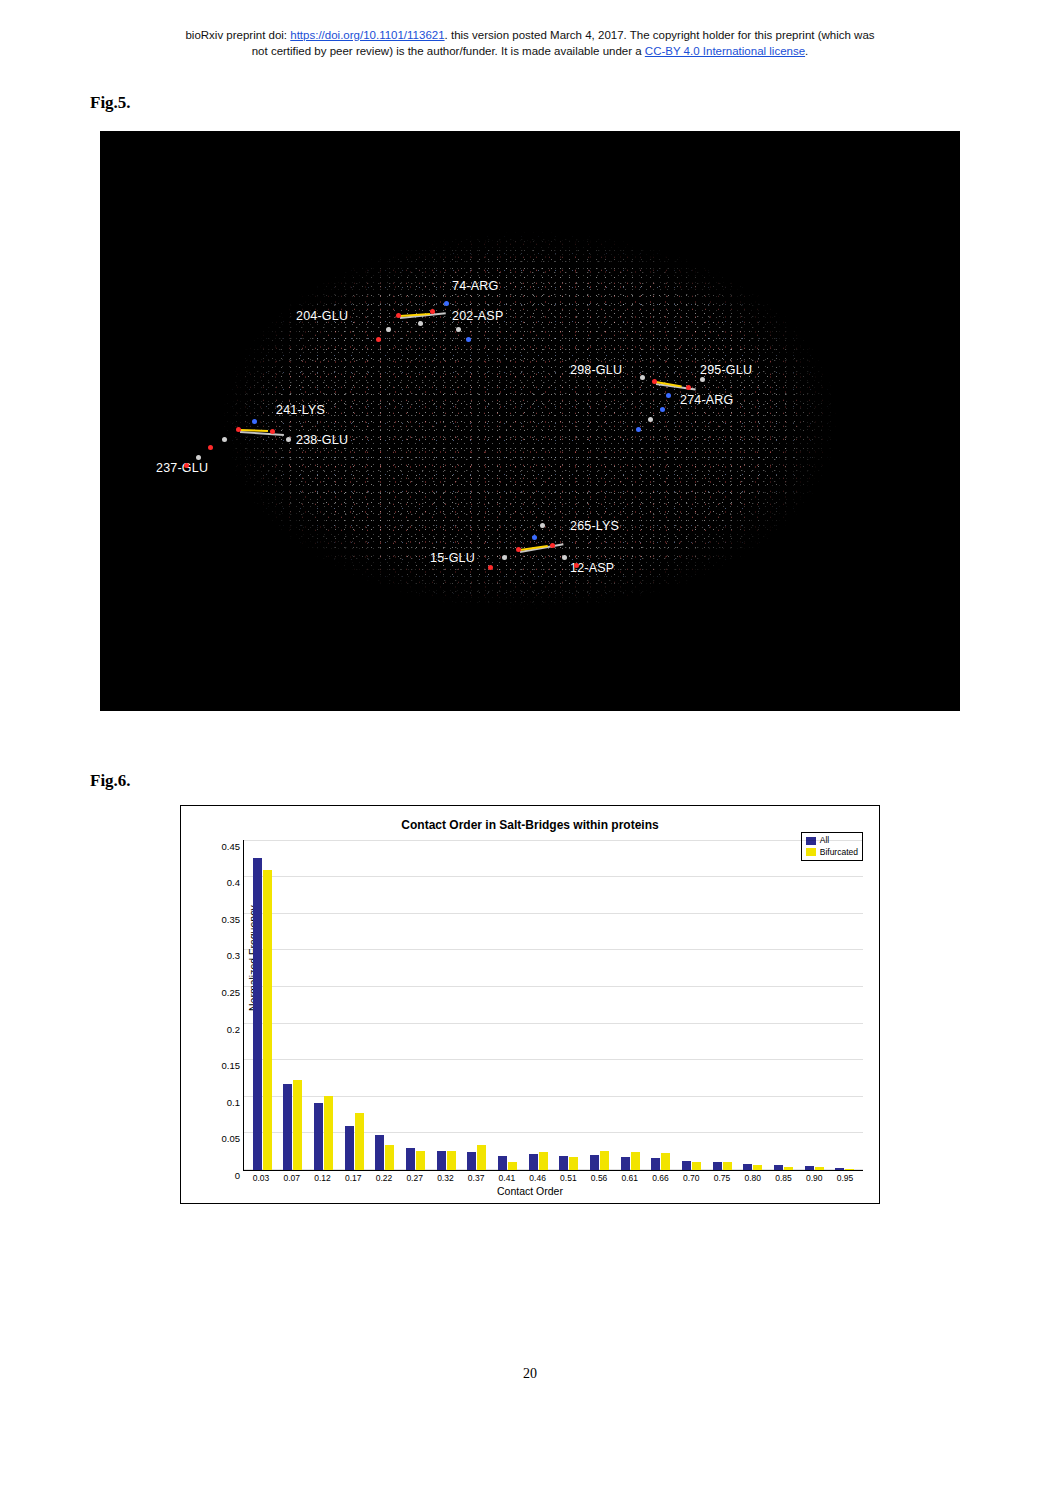bioRxiv preprint doi: https://doi.org/10.1101/113621. this version posted March 4, 2017. The copyright holder for this preprint (which was
not certified by peer review) is the author/funder. It is made available under a CC-BY 4.0 International license.
Fig.5.
74-ARG
204-GLU
202-ASP
298-GLU
295-GLU
274-ARG
241-LYS
238-GLU
237-GLU
265-LYS
15-GLU
12-ASP
Fig.6.
Contact Order in Salt-Bridges within proteins
All
Bifurcated
Normalized Frequency
0
0.05
0.1
0.15
0.2
0.25
0.3
0.35
0.4
0.45
0.03
0.07
0.12
0.17
0.22
0.27
0.32
0.37
0.41
0.46
0.51
0.56
0.61
0.66
0.70
0.75
0.80
0.85
0.90
0.95
Contact Order
20